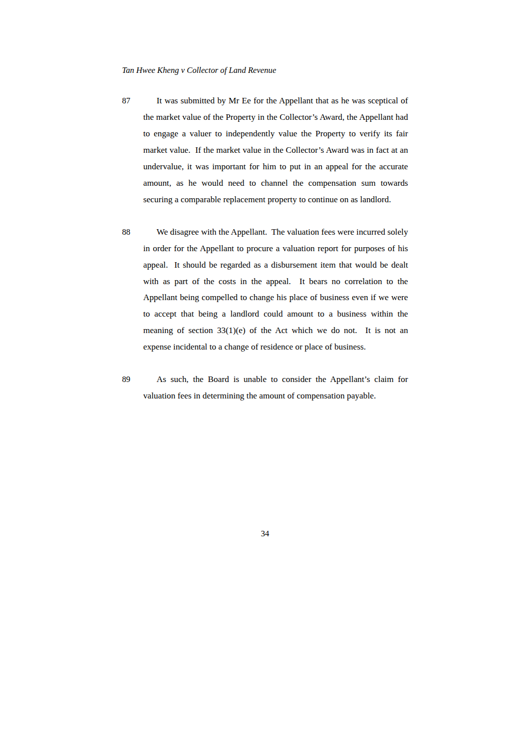Tan Hwee Kheng v Collector of Land Revenue
87
It was submitted by Mr Ee for the Appellant that as he was sceptical of the market value of the Property in the Collector’s Award, the Appellant had to engage a valuer to independently value the Property to verify its fair market value. If the market value in the Collector’s Award was in fact at an undervalue, it was important for him to put in an appeal for the accurate amount, as he would need to channel the compensation sum towards securing a comparable replacement property to continue on as landlord.
88
We disagree with the Appellant. The valuation fees were incurred solely in order for the Appellant to procure a valuation report for purposes of his appeal. It should be regarded as a disbursement item that would be dealt with as part of the costs in the appeal. It bears no correlation to the Appellant being compelled to change his place of business even if we were to accept that being a landlord could amount to a business within the meaning of section 33(1)(e) of the Act which we do not. It is not an expense incidental to a change of residence or place of business.
89
As such, the Board is unable to consider the Appellant’s claim for valuation fees in determining the amount of compensation payable.
34